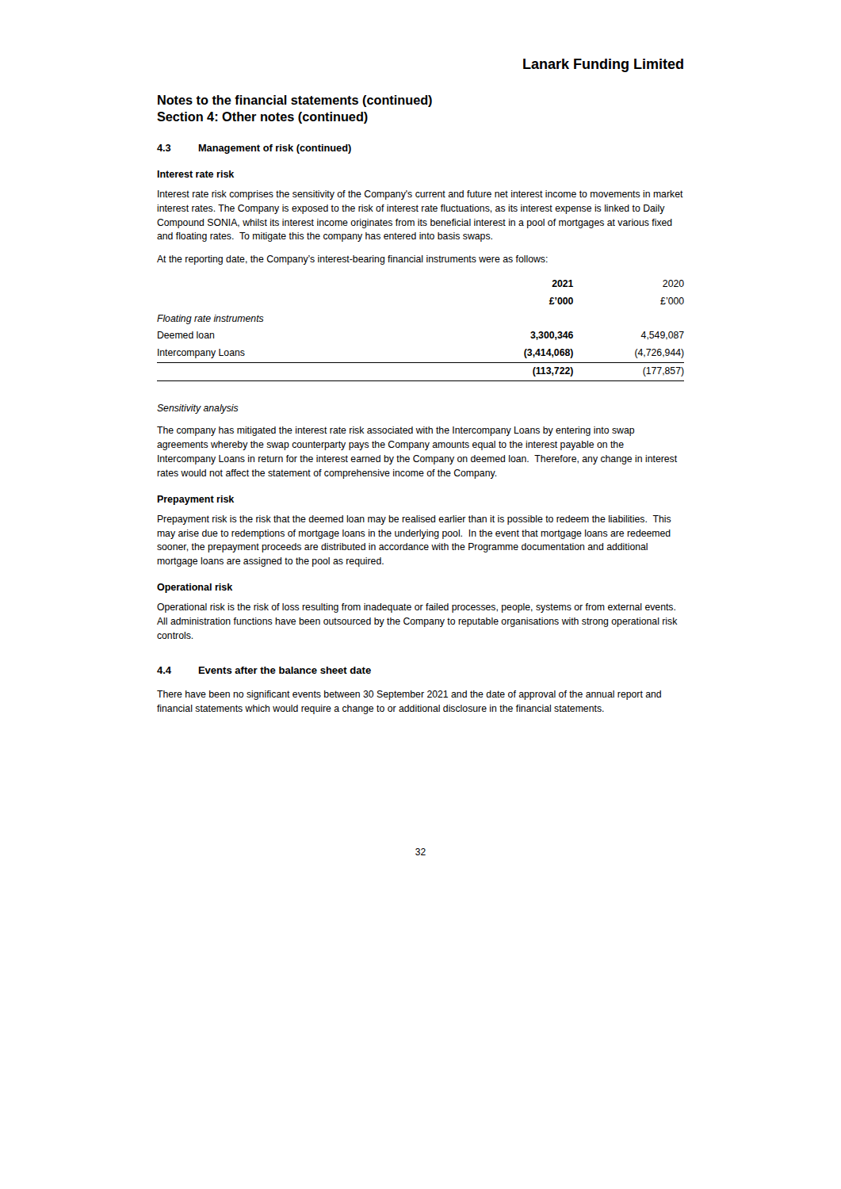Lanark Funding Limited
Notes to the financial statements (continued) Section 4: Other notes (continued)
4.3 Management of risk (continued)
Interest rate risk
Interest rate risk comprises the sensitivity of the Company's current and future net interest income to movements in market interest rates. The Company is exposed to the risk of interest rate fluctuations, as its interest expense is linked to Daily Compound SONIA, whilst its interest income originates from its beneficial interest in a pool of mortgages at various fixed and floating rates. To mitigate this the company has entered into basis swaps.
At the reporting date, the Company’s interest-bearing financial instruments were as follows:
| | 2021 | 2020 |
| | £’000 | £’000 |
| Floating rate instruments | | |
| Deemed loan | 3,300,346 | 4,549,087 |
| Intercompany Loans | (3,414,068) | (4,726,944) |
| | (113,722) | (177,857) |
Sensitivity analysis
The company has mitigated the interest rate risk associated with the Intercompany Loans by entering into swap agreements whereby the swap counterparty pays the Company amounts equal to the interest payable on the Intercompany Loans in return for the interest earned by the Company on deemed loan. Therefore, any change in interest rates would not affect the statement of comprehensive income of the Company.
Prepayment risk
Prepayment risk is the risk that the deemed loan may be realised earlier than it is possible to redeem the liabilities. This may arise due to redemptions of mortgage loans in the underlying pool. In the event that mortgage loans are redeemed sooner, the prepayment proceeds are distributed in accordance with the Programme documentation and additional mortgage loans are assigned to the pool as required.
Operational risk
Operational risk is the risk of loss resulting from inadequate or failed processes, people, systems or from external events. All administration functions have been outsourced by the Company to reputable organisations with strong operational risk controls.
4.4 Events after the balance sheet date
There have been no significant events between 30 September 2021 and the date of approval of the annual report and financial statements which would require a change to or additional disclosure in the financial statements.
32